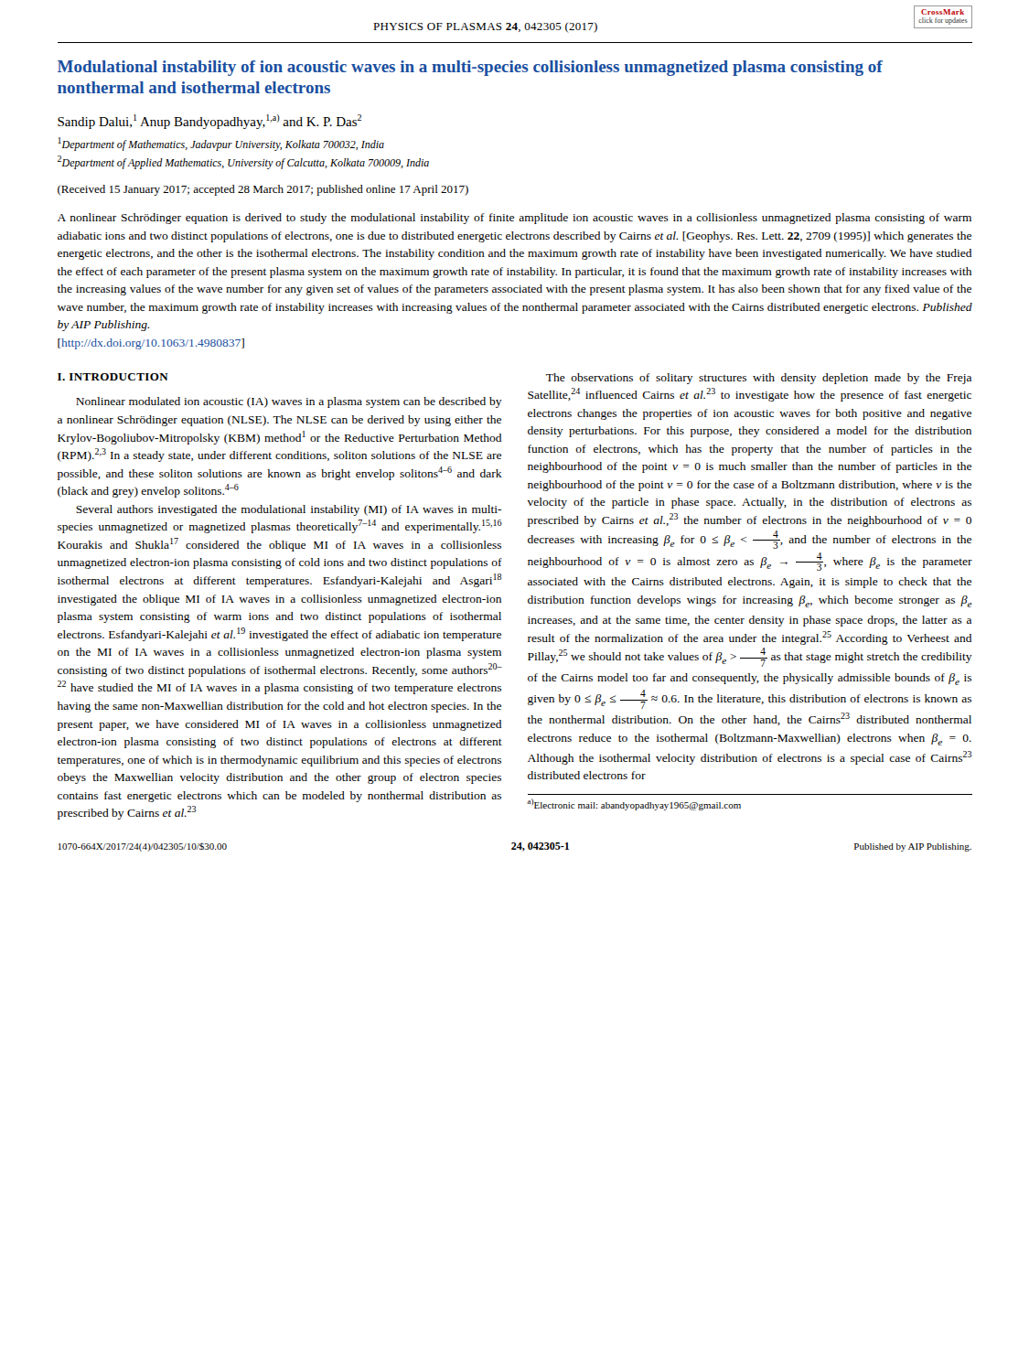CrossMark
click for updates
PHYSICS OF PLASMAS 24, 042305 (2017)
Modulational instability of ion acoustic waves in a multi-species collisionless unmagnetized plasma consisting of nonthermal and isothermal electrons
Sandip Dalui,1 Anup Bandyopadhyay,1,a) and K. P. Das2
1Department of Mathematics, Jadavpur University, Kolkata 700032, India
2Department of Applied Mathematics, University of Calcutta, Kolkata 700009, India
(Received 15 January 2017; accepted 28 March 2017; published online 17 April 2017)
A nonlinear Schrödinger equation is derived to study the modulational instability of finite amplitude ion acoustic waves in a collisionless unmagnetized plasma consisting of warm adiabatic ions and two distinct populations of electrons, one is due to distributed energetic electrons described by Cairns et al. [Geophys. Res. Lett. 22, 2709 (1995)] which generates the energetic electrons, and the other is the isothermal electrons. The instability condition and the maximum growth rate of instability have been investigated numerically. We have studied the effect of each parameter of the present plasma system on the maximum growth rate of instability. In particular, it is found that the maximum growth rate of instability increases with the increasing values of the wave number for any given set of values of the parameters associated with the present plasma system. It has also been shown that for any fixed value of the wave number, the maximum growth rate of instability increases with increasing values of the nonthermal parameter associated with the Cairns distributed energetic electrons. Published by AIP Publishing.
[http://dx.doi.org/10.1063/1.4980837]
I. INTRODUCTION
Nonlinear modulated ion acoustic (IA) waves in a plasma system can be described by a nonlinear Schrödinger equation (NLSE). The NLSE can be derived by using either the Krylov-Bogoliubov-Mitropolsky (KBM) method1 or the Reductive Perturbation Method (RPM).2,3 In a steady state, under different conditions, soliton solutions of the NLSE are possible, and these soliton solutions are known as bright envelop solitons4–6 and dark (black and grey) envelop solitons.4–6
Several authors investigated the modulational instability (MI) of IA waves in multi-species unmagnetized or magnetized plasmas theoretically7–14 and experimentally.15,16 Kourakis and Shukla17 considered the oblique MI of IA waves in a collisionless unmagnetized electron-ion plasma consisting of cold ions and two distinct populations of isothermal electrons at different temperatures. Esfandyari-Kalejahi and Asgari18 investigated the oblique MI of IA waves in a collisionless unmagnetized electron-ion plasma system consisting of warm ions and two distinct populations of isothermal electrons. Esfandyari-Kalejahi et al.19 investigated the effect of adiabatic ion temperature on the MI of IA waves in a collisionless unmagnetized electron-ion plasma system consisting of two distinct populations of isothermal electrons. Recently, some authors20–22 have studied the MI of IA waves in a plasma consisting of two temperature electrons having the same non-Maxwellian distribution for the cold and hot electron species. In the present paper, we have considered MI of IA waves in a collisionless unmagnetized electron-ion plasma consisting of two distinct populations of electrons at different temperatures, one of which is in thermodynamic equilibrium and this species of electrons obeys the Maxwellian velocity distribution and the other group of electron species contains fast energetic electrons which can be modeled by nonthermal distribution as prescribed by Cairns et al.23
The observations of solitary structures with density depletion made by the Freja Satellite,24 influenced Cairns et al.23 to investigate how the presence of fast energetic electrons changes the properties of ion acoustic waves for both positive and negative density perturbations. For this purpose, they considered a model for the distribution function of electrons, which has the property that the number of particles in the neighbourhood of the point v = 0 is much smaller than the number of particles in the neighbourhood of the point v = 0 for the case of a Boltzmann distribution, where v is the velocity of the particle in phase space. Actually, in the distribution of electrons as prescribed by Cairns et al.,23 the number of electrons in the neighbourhood of v = 0 decreases with increasing βe for 0 ≤ βe < 43, and the number of electrons in the neighbourhood of v = 0 is almost zero as βe → 43, where βe is the parameter associated with the Cairns distributed electrons. Again, it is simple to check that the distribution function develops wings for increasing βe, which become stronger as βe increases, and at the same time, the center density in phase space drops, the latter as a result of the normalization of the area under the integral.25 According to Verheest and Pillay,25 we should not take values of βe > 47 as that stage might stretch the credibility of the Cairns model too far and consequently, the physically admissible bounds of βe is given by 0 ≤ βe ≤ 47 ≈ 0.6. In the literature, this distribution of electrons is known as the nonthermal distribution. On the other hand, the Cairns23 distributed nonthermal electrons reduce to the isothermal (Boltzmann-Maxwellian) electrons when βe = 0. Although the isothermal velocity distribution of electrons is a special case of Cairns23 distributed electrons for
a)Electronic mail: abandyopadhyay1965@gmail.com
1070-664X/2017/24(4)/042305/10/$30.00
24, 042305-1
Published by AIP Publishing.